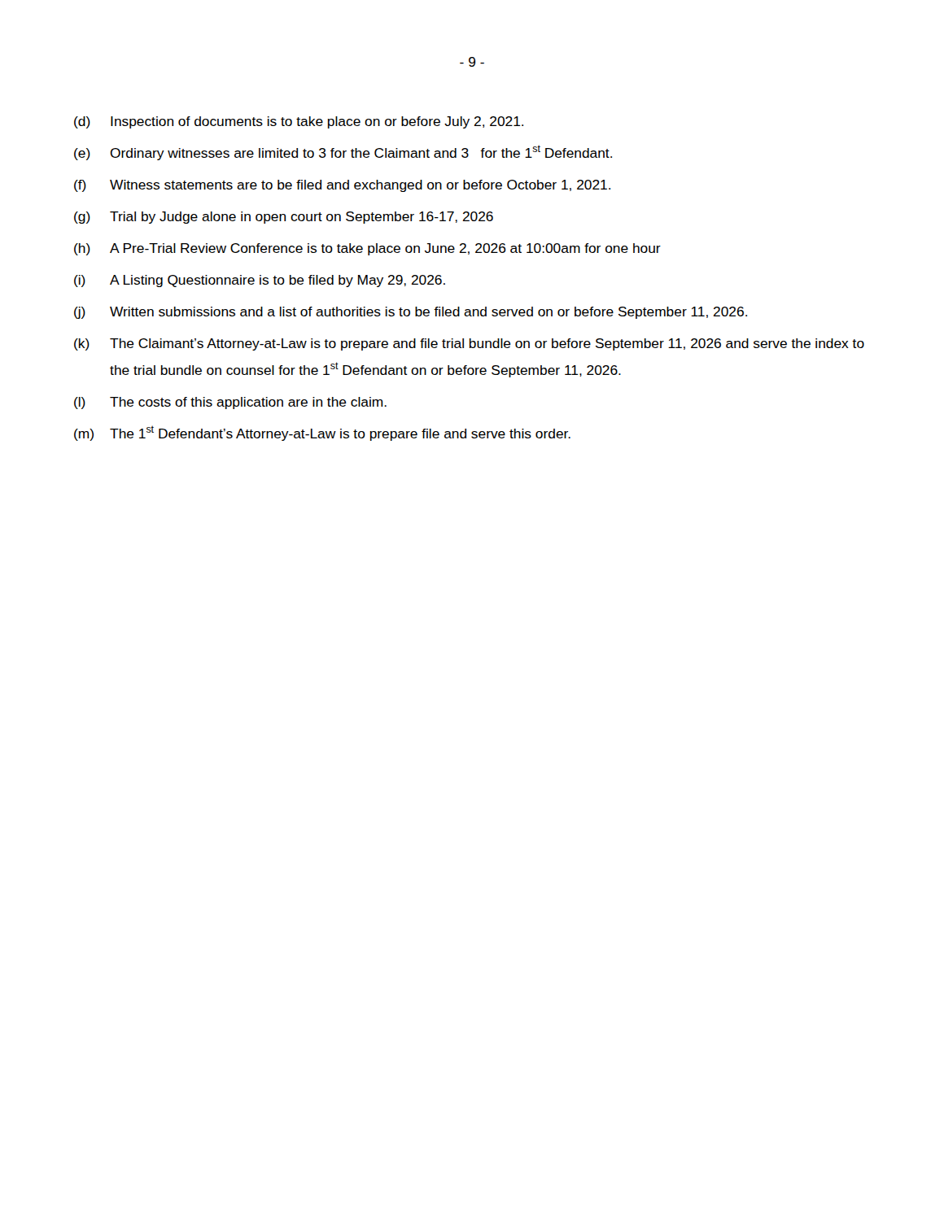- 9 -
(d) Inspection of documents is to take place on or before July 2, 2021.
(e) Ordinary witnesses are limited to 3 for the Claimant and 3 for the 1st Defendant.
(f) Witness statements are to be filed and exchanged on or before October 1, 2021.
(g) Trial by Judge alone in open court on September 16-17, 2026
(h) A Pre-Trial Review Conference is to take place on June 2, 2026 at 10:00am for one hour
(i) A Listing Questionnaire is to be filed by May 29, 2026.
(j) Written submissions and a list of authorities is to be filed and served on or before September 11, 2026.
(k) The Claimant’s Attorney-at-Law is to prepare and file trial bundle on or before September 11, 2026 and serve the index to the trial bundle on counsel for the 1st Defendant on or before September 11, 2026.
(l) The costs of this application are in the claim.
(m) The 1st Defendant’s Attorney-at-Law is to prepare file and serve this order.